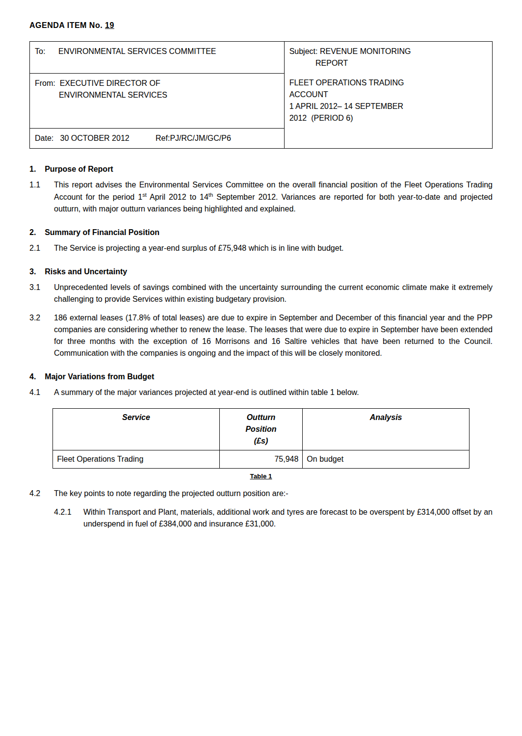AGENDA ITEM No. 19
| To: ENVIRONMENTAL SERVICES COMMITTEE | Subject: REVENUE MONITORING REPORT |
| From: EXECUTIVE DIRECTOR OF ENVIRONMENTAL SERVICES | FLEET OPERATIONS TRADING ACCOUNT 1 APRIL 2012– 14 SEPTEMBER 2012 (PERIOD 6) |
| Date: 30 OCTOBER 2012 Ref:PJ/RC/JM/GC/P6 | |
1. Purpose of Report
1.1
This report advises the Environmental Services Committee on the overall financial position of the Fleet Operations Trading Account for the period 1st April 2012 to 14th September 2012. Variances are reported for both year-to-date and projected outturn, with major outturn variances being highlighted and explained.
2. Summary of Financial Position
2.1
The Service is projecting a year-end surplus of £75,948 which is in line with budget.
3. Risks and Uncertainty
3.1
Unprecedented levels of savings combined with the uncertainty surrounding the current economic climate make it extremely challenging to provide Services within existing budgetary provision.
3.2
186 external leases (17.8% of total leases) are due to expire in September and December of this financial year and the PPP companies are considering whether to renew the lease. The leases that were due to expire in September have been extended for three months with the exception of 16 Morrisons and 16 Saltire vehicles that have been returned to the Council. Communication with the companies is ongoing and the impact of this will be closely monitored.
4. Major Variations from Budget
4.1
A summary of the major variances projected at year-end is outlined within table 1 below.
| Service | Outturn Position (£s) | Analysis |
| --- | --- | --- |
| Fleet Operations Trading | 75,948 | On budget |
Table 1
4.2
The key points to note regarding the projected outturn position are:-
4.2.1
Within Transport and Plant, materials, additional work and tyres are forecast to be overspent by £314,000 offset by an underspend in fuel of £384,000 and insurance £31,000.